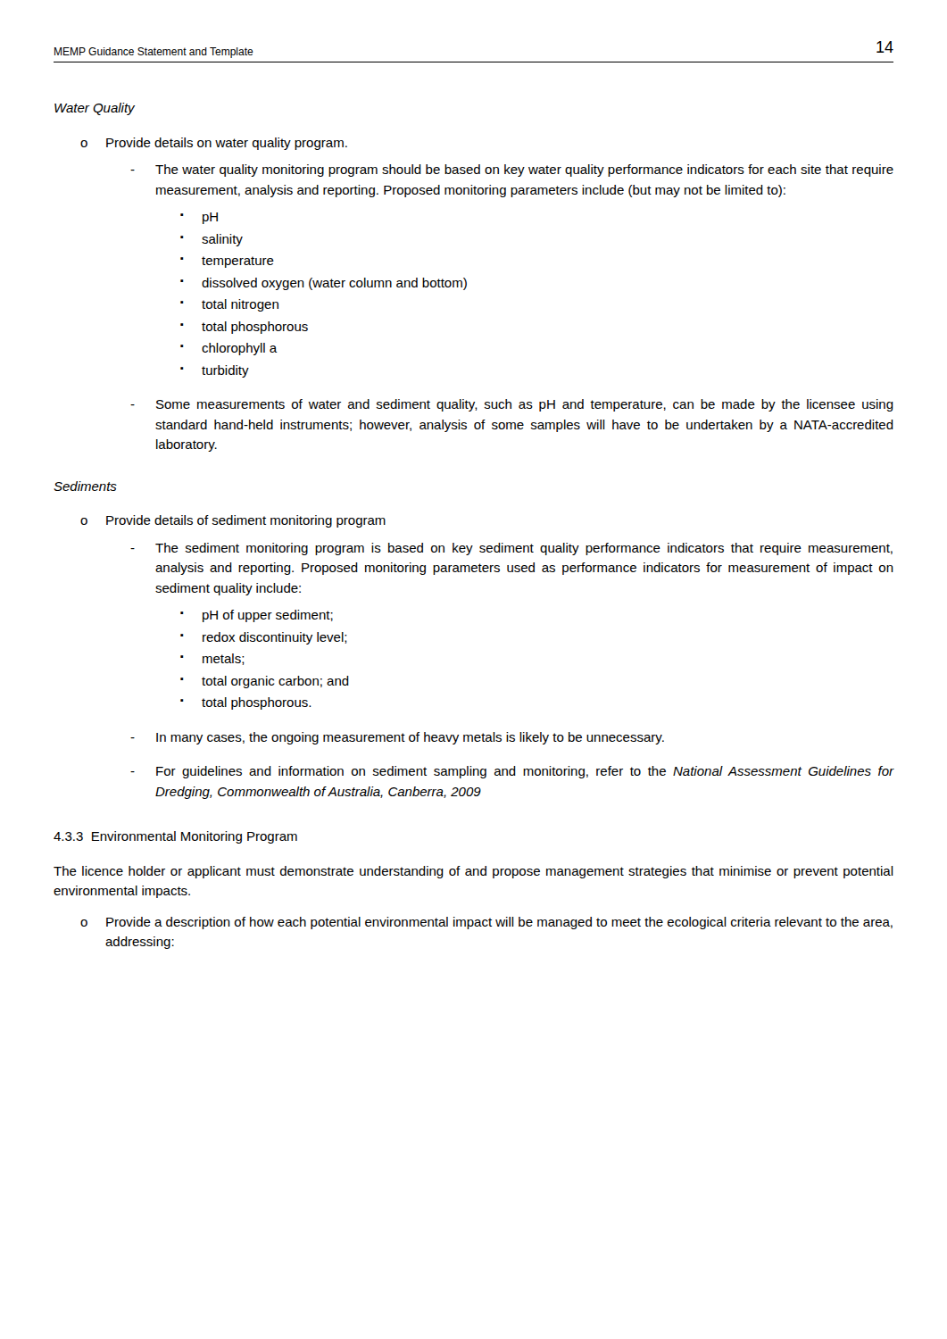MEMP Guidance Statement and Template
14
Water Quality
Provide details on water quality program.
The water quality monitoring program should be based on key water quality performance indicators for each site that require measurement, analysis and reporting. Proposed monitoring parameters include (but may not be limited to):
pH
salinity
temperature
dissolved oxygen (water column and bottom)
total nitrogen
total phosphorous
chlorophyll a
turbidity
Some measurements of water and sediment quality, such as pH and temperature, can be made by the licensee using standard hand-held instruments; however, analysis of some samples will have to be undertaken by a NATA-accredited laboratory.
Sediments
Provide details of sediment monitoring program
The sediment monitoring program is based on key sediment quality performance indicators that require measurement, analysis and reporting. Proposed monitoring parameters used as performance indicators for measurement of impact on sediment quality include:
pH of upper sediment;
redox discontinuity level;
metals;
total organic carbon; and
total phosphorous.
In many cases, the ongoing measurement of heavy metals is likely to be unnecessary.
For guidelines and information on sediment sampling and monitoring, refer to the National Assessment Guidelines for Dredging, Commonwealth of Australia, Canberra, 2009
4.3.3 Environmental Monitoring Program
The licence holder or applicant must demonstrate understanding of and propose management strategies that minimise or prevent potential environmental impacts.
Provide a description of how each potential environmental impact will be managed to meet the ecological criteria relevant to the area, addressing: